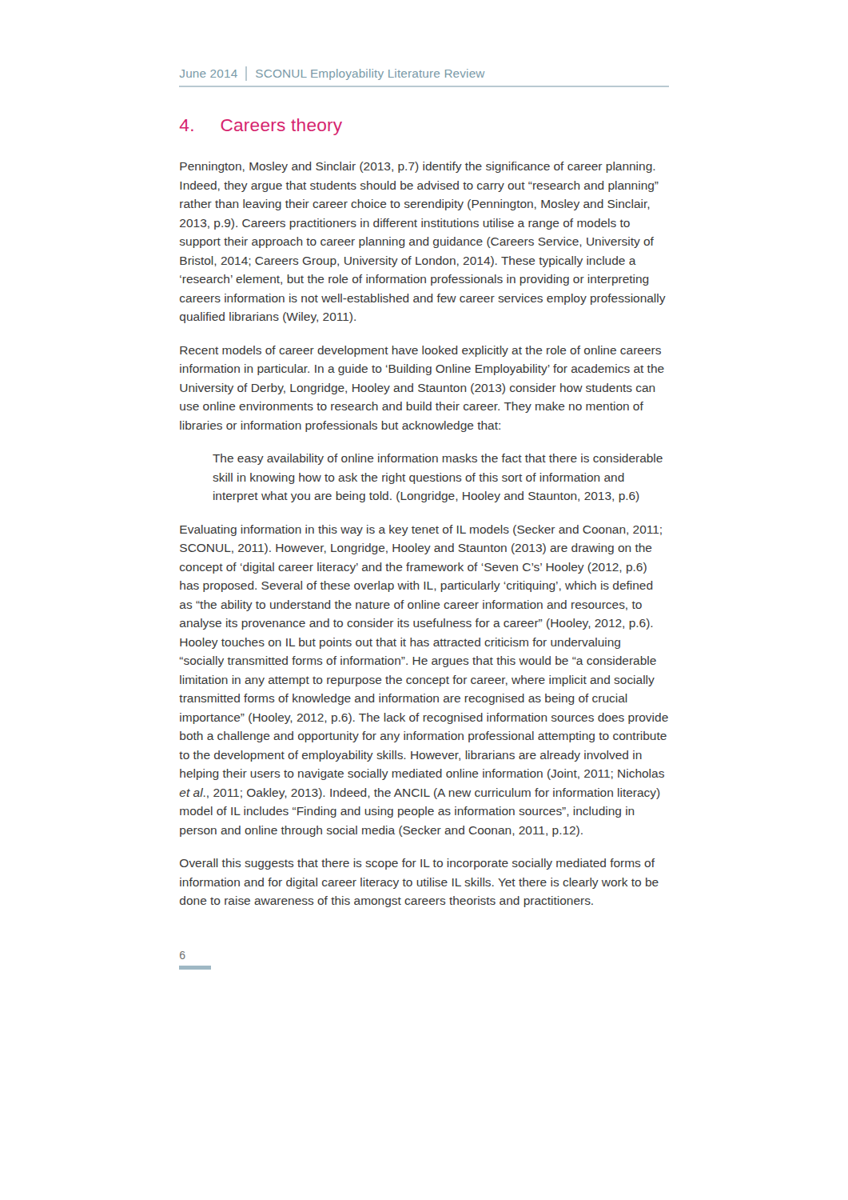June 2014 SCONUL Employability Literature Review
4. Careers theory
Pennington, Mosley and Sinclair (2013, p.7) identify the significance of career planning. Indeed, they argue that students should be advised to carry out “research and planning” rather than leaving their career choice to serendipity (Pennington, Mosley and Sinclair, 2013, p.9). Careers practitioners in different institutions utilise a range of models to support their approach to career planning and guidance (Careers Service, University of Bristol, 2014; Careers Group, University of London, 2014). These typically include a ‘research’ element, but the role of information professionals in providing or interpreting careers information is not well-established and few career services employ professionally qualified librarians (Wiley, 2011).
Recent models of career development have looked explicitly at the role of online careers information in particular. In a guide to ‘Building Online Employability’ for academics at the University of Derby, Longridge, Hooley and Staunton (2013) consider how students can use online environments to research and build their career. They make no mention of libraries or information professionals but acknowledge that:
The easy availability of online information masks the fact that there is considerable skill in knowing how to ask the right questions of this sort of information and interpret what you are being told. (Longridge, Hooley and Staunton, 2013, p.6)
Evaluating information in this way is a key tenet of IL models (Secker and Coonan, 2011; SCONUL, 2011). However, Longridge, Hooley and Staunton (2013) are drawing on the concept of ‘digital career literacy’ and the framework of ‘Seven C’s’ Hooley (2012, p.6) has proposed. Several of these overlap with IL, particularly ‘critiquing’, which is defined as “the ability to understand the nature of online career information and resources, to analyse its provenance and to consider its usefulness for a career” (Hooley, 2012, p.6). Hooley touches on IL but points out that it has attracted criticism for undervaluing “socially transmitted forms of information”. He argues that this would be “a considerable limitation in any attempt to repurpose the concept for career, where implicit and socially transmitted forms of knowledge and information are recognised as being of crucial importance” (Hooley, 2012, p.6). The lack of recognised information sources does provide both a challenge and opportunity for any information professional attempting to contribute to the development of employability skills. However, librarians are already involved in helping their users to navigate socially mediated online information (Joint, 2011; Nicholas et al., 2011; Oakley, 2013). Indeed, the ANCIL (A new curriculum for information literacy) model of IL includes “Finding and using people as information sources”, including in person and online through social media (Secker and Coonan, 2011, p.12).
Overall this suggests that there is scope for IL to incorporate socially mediated forms of information and for digital career literacy to utilise IL skills. Yet there is clearly work to be done to raise awareness of this amongst careers theorists and practitioners.
6